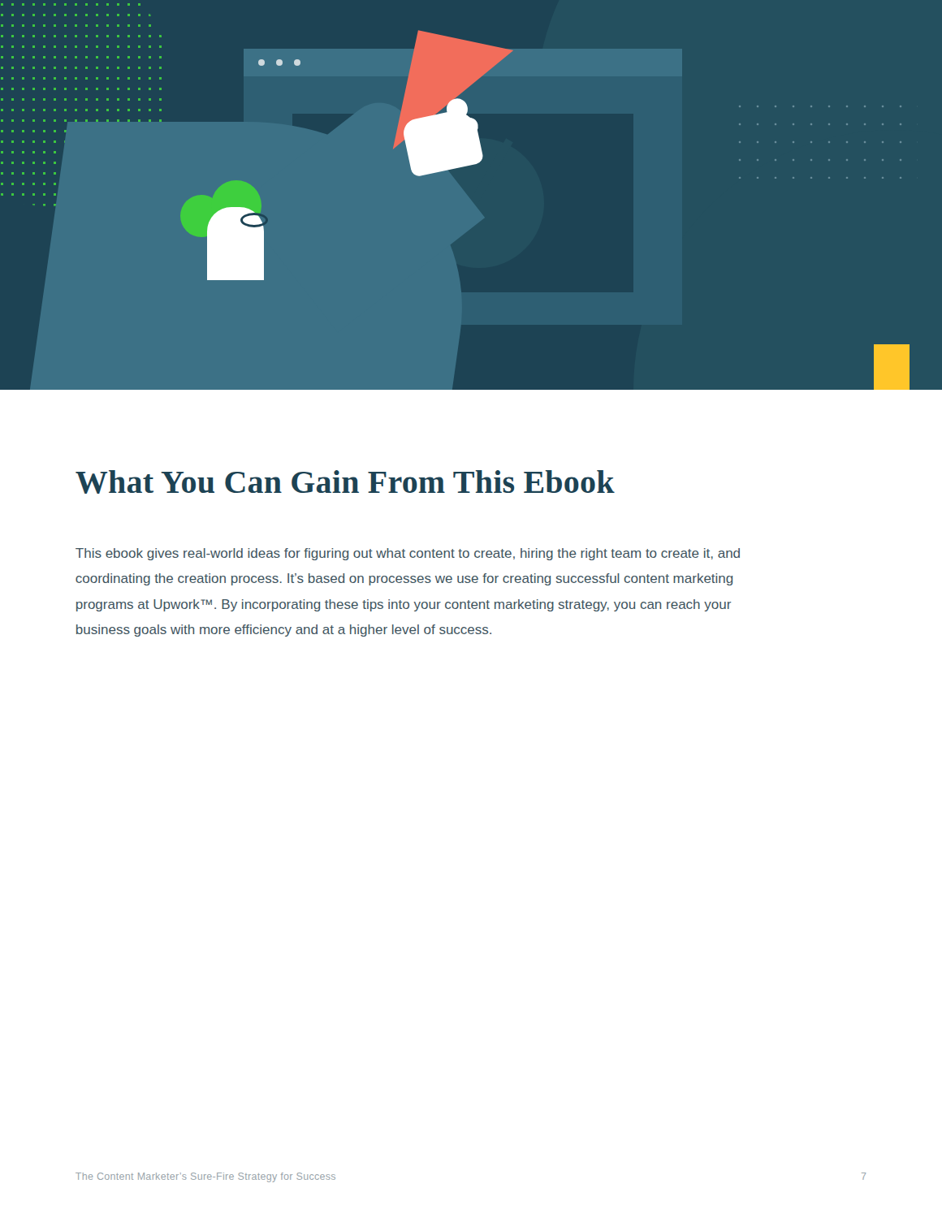What You Can Gain From This Ebook
This ebook gives real-world ideas for figuring out what content to create, hiring the right team to create it, and coordinating the creation process. It’s based on processes we use for creating successful content marketing programs at Upwork™. By incorporating these tips into your content marketing strategy, you can reach your business goals with more efficiency and at a higher level of success.
The Content Marketer’s Sure-Fire Strategy for Success 7